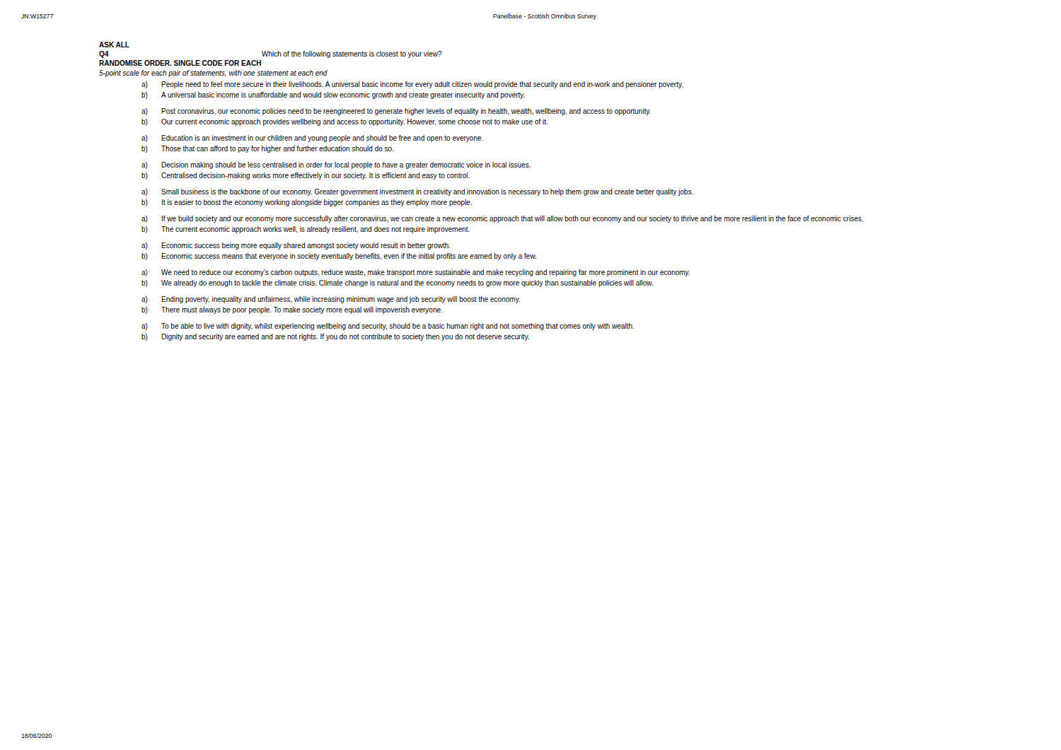JN:W15277
Panelbase - Scottish Omnibus Survey
ASK ALL
Q4 Which of the following statements is closest to your view?
RANDOMISE ORDER. SINGLE CODE FOR EACH
5-point scale for each pair of statements, with one statement at each end
a) People need to feel more secure in their livelihoods. A universal basic income for every adult citizen would provide that security and end in-work and pensioner poverty.
b) A universal basic income is unaffordable and would slow economic growth and create greater insecurity and poverty.
a) Post coronavirus, our economic policies need to be reengineered to generate higher levels of equality in health, wealth, wellbeing, and access to opportunity.
b) Our current economic approach provides wellbeing and access to opportunity. However, some choose not to make use of it.
a) Education is an investment in our children and young people and should be free and open to everyone.
b) Those that can afford to pay for higher and further education should do so.
a) Decision making should be less centralised in order for local people to have a greater democratic voice in local issues.
b) Centralised decision-making works more effectively in our society. It is efficient and easy to control.
a) Small business is the backbone of our economy. Greater government investment in creativity and innovation is necessary to help them grow and create better quality jobs.
b) It is easier to boost the economy working alongside bigger companies as they employ more people.
a) If we build society and our economy more successfully after coronavirus, we can create a new economic approach that will allow both our economy and our society to thrive and be more resilient in the face of economic crises.
b) The current economic approach works well, is already resilient, and does not require improvement.
a) Economic success being more equally shared amongst society would result in better growth.
b) Economic success means that everyone in society eventually benefits, even if the initial profits are earned by only a few.
a) We need to reduce our economy’s carbon outputs, reduce waste, make transport more sustainable and make recycling and repairing far more prominent in our economy.
b) We already do enough to tackle the climate crisis. Climate change is natural and the economy needs to grow more quickly than sustainable policies will allow.
a) Ending poverty, inequality and unfairness, while increasing minimum wage and job security will boost the economy.
b) There must always be poor people. To make society more equal will impoverish everyone.
a) To be able to live with dignity, whilst experiencing wellbeing and security, should be a basic human right and not something that comes only with wealth.
b) Dignity and security are earned and are not rights. If you do not contribute to society then you do not deserve security.
18/06/2020